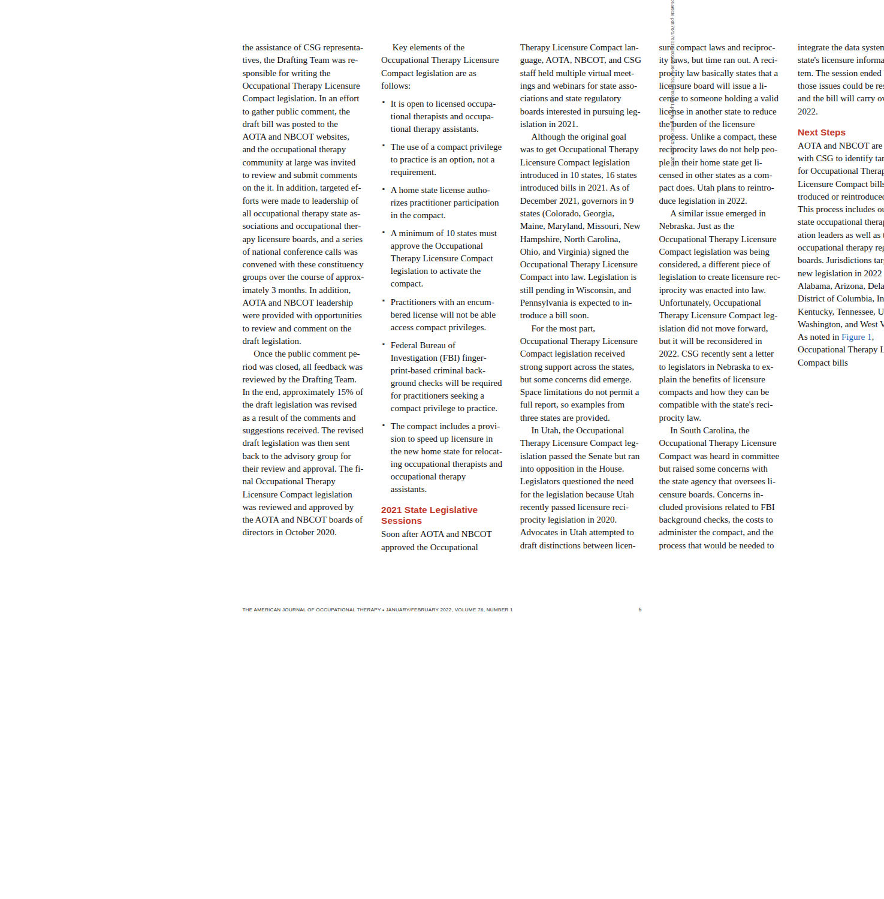Downloaded from http://research.aota.org/ajot/article-pdf/76/1/7601070010/73643/7601070010p1.pdf by guest on 25 June 2022
the assistance of CSG representatives, the Drafting Team was responsible for writing the Occupational Therapy Licensure Compact legislation. In an effort to gather public comment, the draft bill was posted to the AOTA and NBCOT websites, and the occupational therapy community at large was invited to review and submit comments on the it. In addition, targeted efforts were made to leadership of all occupational therapy state associations and occupational therapy licensure boards, and a series of national conference calls was convened with these constituency groups over the course of approximately 3 months. In addition, AOTA and NBCOT leadership were provided with opportunities to review and comment on the draft legislation.
Once the public comment period was closed, all feedback was reviewed by the Drafting Team. In the end, approximately 15% of the draft legislation was revised as a result of the comments and suggestions received. The revised draft legislation was then sent back to the advisory group for their review and approval. The final Occupational Therapy Licensure Compact legislation was reviewed and approved by the AOTA and NBCOT boards of directors in October 2020.
Key elements of the Occupational Therapy Licensure Compact legislation are as follows:
It is open to licensed occupational therapists and occupational therapy assistants.
The use of a compact privilege to practice is an option, not a requirement.
A home state license authorizes practitioner participation in the compact.
A minimum of 10 states must approve the Occupational Therapy Licensure Compact legislation to activate the compact.
Practitioners with an encumbered license will not be able access compact privileges.
Federal Bureau of Investigation (FBI) fingerprint-based criminal background checks will be required for practitioners seeking a compact privilege to practice.
The compact includes a provision to speed up licensure in the new home state for relocating occupational therapists and occupational therapy assistants.
2021 State Legislative Sessions
Soon after AOTA and NBCOT approved the Occupational Therapy Licensure Compact language, AOTA, NBCOT, and CSG staff held multiple virtual meetings and webinars for state associations and state regulatory boards interested in pursuing legislation in 2021.
Although the original goal was to get Occupational Therapy Licensure Compact legislation introduced in 10 states, 16 states introduced bills in 2021. As of December 2021, governors in 9 states (Colorado, Georgia, Maine, Maryland, Missouri, New Hampshire, North Carolina, Ohio, and Virginia) signed the Occupational Therapy Licensure Compact into law. Legislation is still pending in Wisconsin, and Pennsylvania is expected to introduce a bill soon.
For the most part, Occupational Therapy Licensure Compact legislation received strong support across the states, but some concerns did emerge. Space limitations do not permit a full report, so examples from three states are provided.
In Utah, the Occupational Therapy Licensure Compact legislation passed the Senate but ran into opposition in the House. Legislators questioned the need for the legislation because Utah recently passed licensure reciprocity legislation in 2020. Advocates in Utah attempted to draft distinctions between licensure compact laws and reciprocity laws, but time ran out. A reciprocity law basically states that a licensure board will issue a license to someone holding a valid license in another state to reduce the burden of the licensure process. Unlike a compact, these reciprocity laws do not help people in their home state get licensed in other states as a compact does. Utah plans to reintroduce legislation in 2022.
A similar issue emerged in Nebraska. Just as the Occupational Therapy Licensure Compact legislation was being considered, a different piece of legislation to create licensure reciprocity was enacted into law. Unfortunately, Occupational Therapy Licensure Compact legislation did not move forward, but it will be reconsidered in 2022. CSG recently sent a letter to legislators in Nebraska to explain the benefits of licensure compacts and how they can be compatible with the state's reciprocity law.
In South Carolina, the Occupational Therapy Licensure Compact was heard in committee but raised some concerns with the state agency that oversees licensure boards. Concerns included provisions related to FBI background checks, the costs to administer the compact, and the process that would be needed to integrate the data system with the state's licensure information system. The session ended before those issues could be resolved, and the bill will carry over to 2022.
Next Steps
AOTA and NBCOT are working with CSG to identify target states for Occupational Therapy Licensure Compact bills to be introduced or reintroduced in 2022. This process includes outreach to state occupational therapy association leaders as well as to state occupational therapy regulatory boards. Jurisdictions targeted for new legislation in 2022 include Alabama, Arizona, Delaware, District of Columbia, Indiana, Kentucky, Tennessee, Utah, Washington, and West Virginia. As noted in Figure 1, Occupational Therapy Licensure Compact bills
The American Journal of Occupational Therapy • January/February 2022, Volume 76, Number 1 5